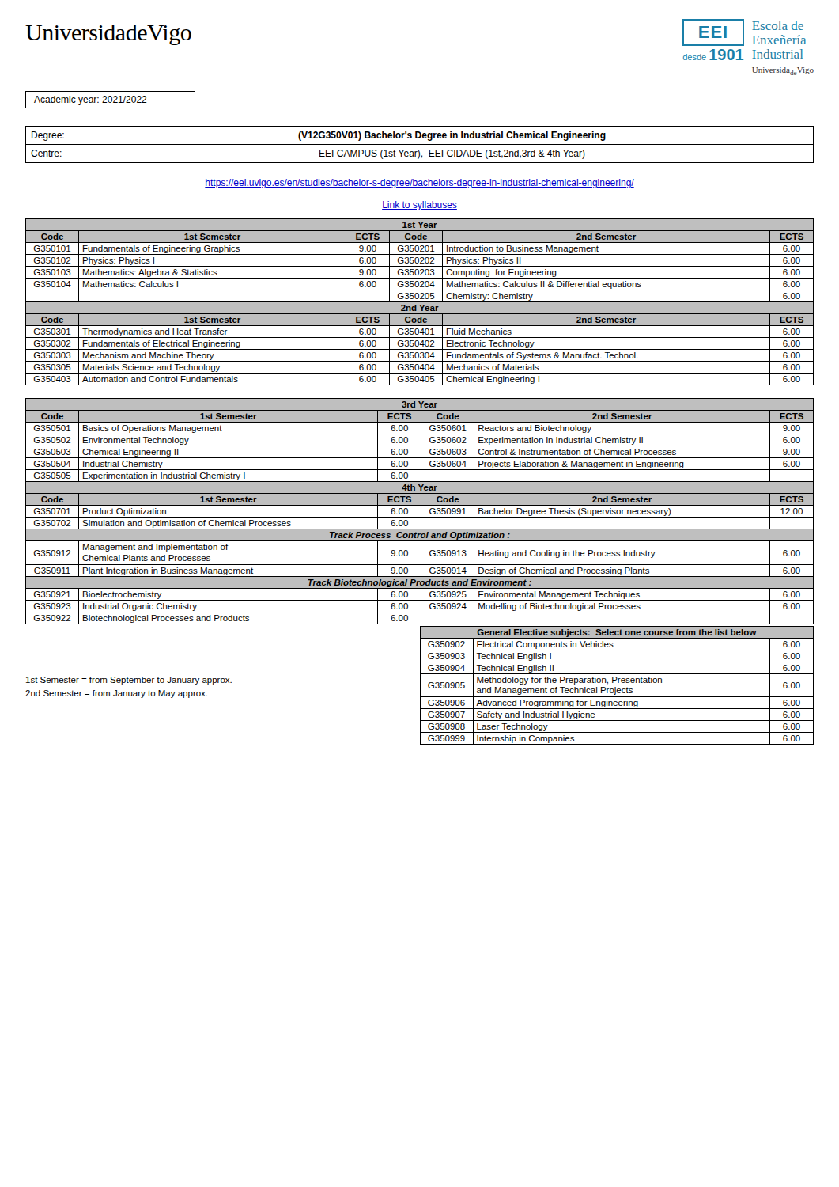Universidade Vigo
EEI
desde 1901
Escola de
Enxeñería
Industrial
UniversidadeVigo
Academic year: 2021/2022
Degree:
(V12G350V01) Bachelor's Degree in Industrial Chemical Engineering
Centre:
EEI CAMPUS (1st Year), EEI CIDADE (1st,2nd,3rd & 4th Year)
https://eei.uvigo.es/en/studies/bachelor-s-degree/bachelors-degree-in-industrial-chemical-engineering/
Link to syllabuses
| 1st Year |
| Code | 1st Semester | ECTS | Code | 2nd Semester | ECTS |
| G350101 | Fundamentals of Engineering Graphics | 9.00 | G350201 | Introduction to Business Management | 6.00 |
| G350102 | Physics: Physics I | 6.00 | G350202 | Physics: Physics II | 6.00 |
| G350103 | Mathematics: Algebra & Statistics | 9.00 | G350203 | Computing for Engineering | 6.00 |
| G350104 | Mathematics: Calculus I | 6.00 | G350204 | Mathematics: Calculus II & Differential equations | 6.00 |
| | | | G350205 | Chemistry: Chemistry | 6.00 |
| 2nd Year |
| Code | 1st Semester | ECTS | Code | 2nd Semester | ECTS |
| G350301 | Thermodynamics and Heat Transfer | 6.00 | G350401 | Fluid Mechanics | 6.00 |
| G350302 | Fundamentals of Electrical Engineering | 6.00 | G350402 | Electronic Technology | 6.00 |
| G350303 | Mechanism and Machine Theory | 6.00 | G350304 | Fundamentals of Systems & Manufact. Technol. | 6.00 |
| G350305 | Materials Science and Technology | 6.00 | G350404 | Mechanics of Materials | 6.00 |
| G350403 | Automation and Control Fundamentals | 6.00 | G350405 | Chemical Engineering I | 6.00 |
| 3rd Year |
| Code | 1st Semester | ECTS | Code | 2nd Semester | ECTS |
| G350501 | Basics of Operations Management | 6.00 | G350601 | Reactors and Biotechnology | 9.00 |
| G350502 | Environmental Technology | 6.00 | G350602 | Experimentation in Industrial Chemistry II | 6.00 |
| G350503 | Chemical Engineering II | 6.00 | G350603 | Control & Instrumentation of Chemical Processes | 9.00 |
| G350504 | Industrial Chemistry | 6.00 | G350604 | Projects Elaboration & Management in Engineering | 6.00 |
| G350505 | Experimentation in Industrial Chemistry I | 6.00 | | | |
| 4th Year |
| Code | 1st Semester | ECTS | Code | 2nd Semester | ECTS |
| G350701 | Product Optimization | 6.00 | G350991 | Bachelor Degree Thesis (Supervisor necessary) | 12.00 |
| G350702 | Simulation and Optimisation of Chemical Processes | 6.00 | | | |
| Track Process Control and Optimization : |
| G350912 | Management and Implementation of Chemical Plants and Processes | 9.00 | G350913 | Heating and Cooling in the Process Industry | 6.00 |
| G350911 | Plant Integration in Business Management | 9.00 | G350914 | Design of Chemical and Processing Plants | 6.00 |
| Track Biotechnological Products and Environment : |
| G350921 | Bioelectrochemistry | 6.00 | G350925 | Environmental Management Techniques | 6.00 |
| G350923 | Industrial Organic Chemistry | 6.00 | G350924 | Modelling of Biotechnological Processes | 6.00 |
| G350922 | Biotechnological Processes and Products | 6.00 | | | |
1st Semester = from September to January approx.
2nd Semester = from January to May approx.
| General Elective subjects: Select one course from the list below |
| G350902 | Electrical Components in Vehicles | 6.00 |
| G350903 | Technical English I | 6.00 |
| G350904 | Technical English II | 6.00 |
| G350905 | Methodology for the Preparation, Presentation and Management of Technical Projects | 6.00 |
| G350906 | Advanced Programming for Engineering | 6.00 |
| G350907 | Safety and Industrial Hygiene | 6.00 |
| G350908 | Laser Technology | 6.00 |
| G350999 | Internship in Companies | 6.00 |